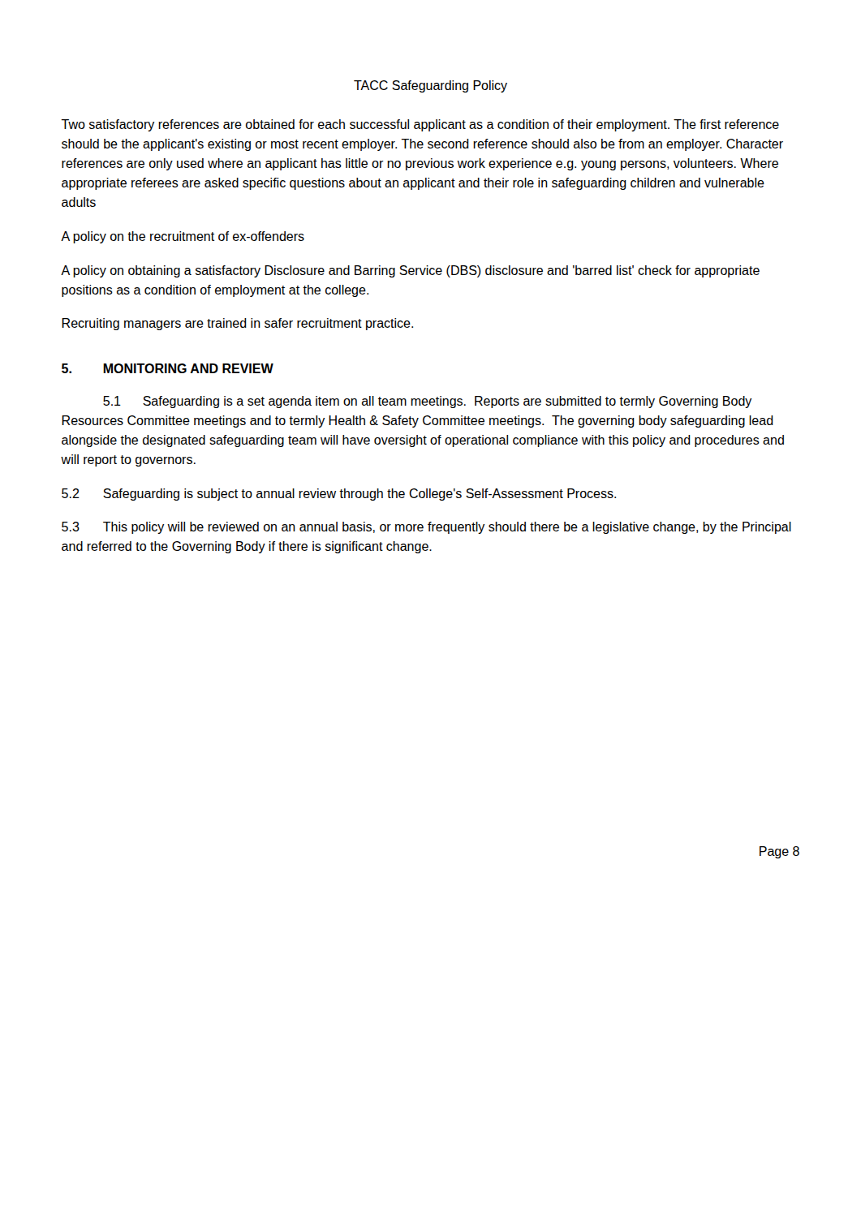TACC Safeguarding Policy
Two satisfactory references are obtained for each successful applicant as a condition of their employment. The first reference should be the applicant's existing or most recent employer. The second reference should also be from an employer. Character references are only used where an applicant has little or no previous work experience e.g. young persons, volunteers. Where appropriate referees are asked specific questions about an applicant and their role in safeguarding children and vulnerable adults
A policy on the recruitment of ex-offenders
A policy on obtaining a satisfactory Disclosure and Barring Service (DBS) disclosure and 'barred list' check for appropriate positions as a condition of employment at the college.
Recruiting managers are trained in safer recruitment practice.
5. MONITORING AND REVIEW
5.1 Safeguarding is a set agenda item on all team meetings. Reports are submitted to termly Governing Body Resources Committee meetings and to termly Health & Safety Committee meetings. The governing body safeguarding lead alongside the designated safeguarding team will have oversight of operational compliance with this policy and procedures and will report to governors.
5.2 Safeguarding is subject to annual review through the College's Self-Assessment Process.
5.3 This policy will be reviewed on an annual basis, or more frequently should there be a legislative change, by the Principal and referred to the Governing Body if there is significant change.
Page 8